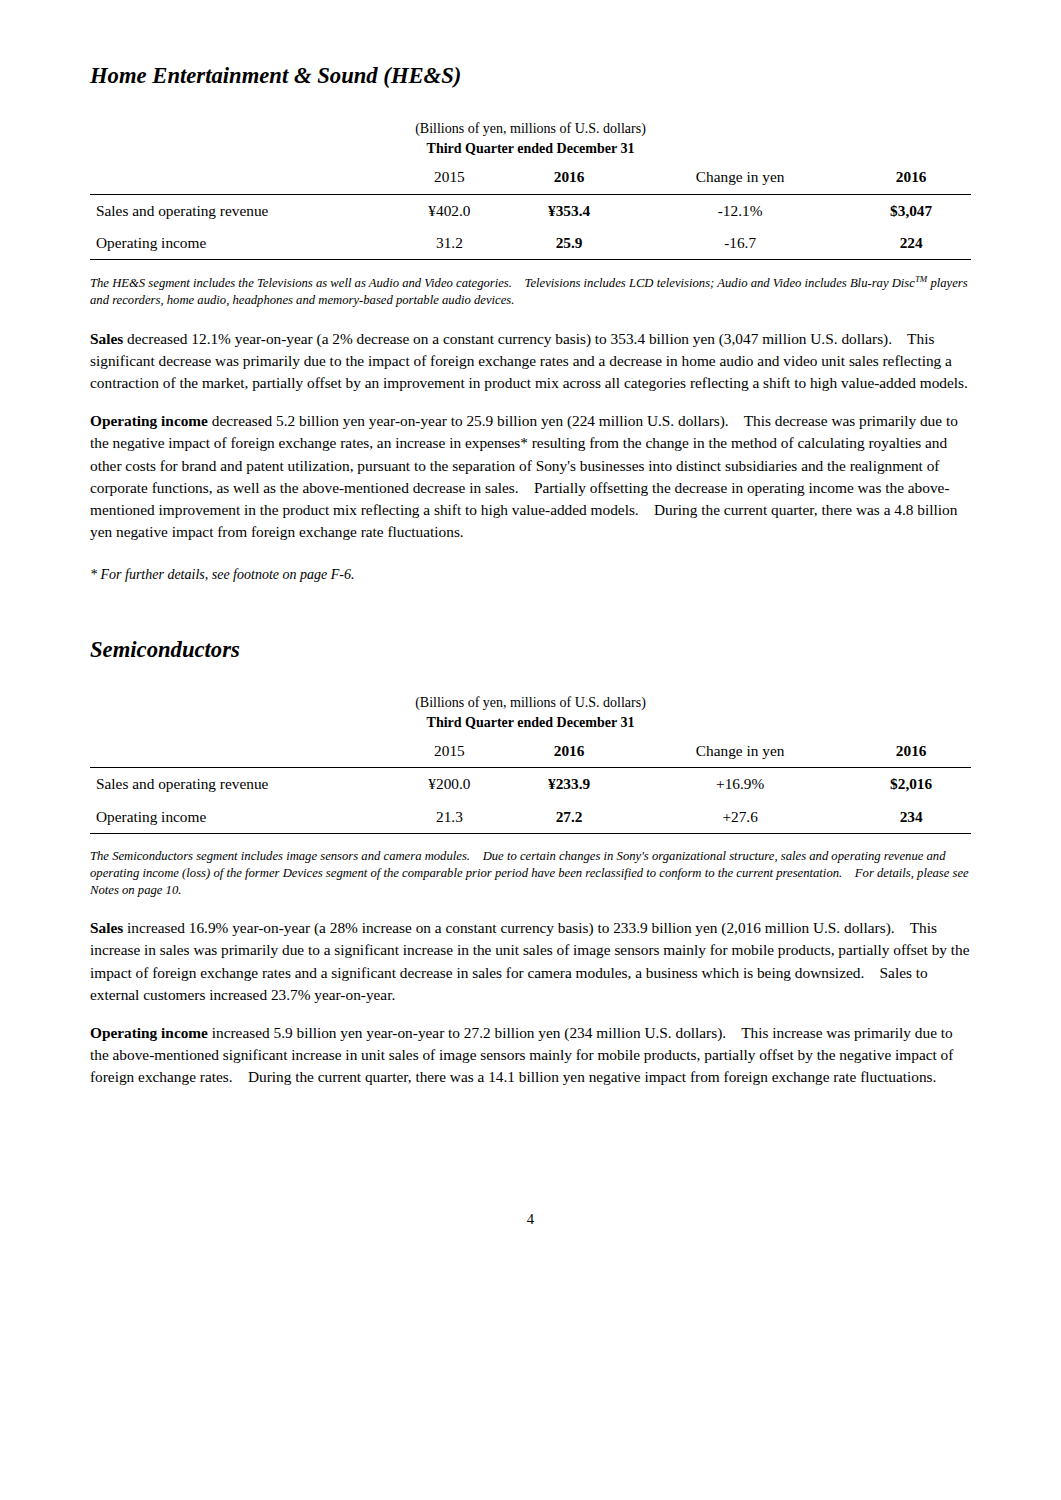Home Entertainment & Sound (HE&S)
(Billions of yen, millions of U.S. dollars) Third Quarter ended December 31
| | 2015 | 2016 | Change in yen | 2016 |
| --- | --- | --- | --- | --- |
| Sales and operating revenue | ¥402.0 | ¥353.4 | -12.1% | $3,047 |
| Operating income | 31.2 | 25.9 | -16.7 | 224 |
The HE&S segment includes the Televisions as well as Audio and Video categories. Televisions includes LCD televisions; Audio and Video includes Blu-ray DiscTM players and recorders, home audio, headphones and memory-based portable audio devices.
Sales decreased 12.1% year-on-year (a 2% decrease on a constant currency basis) to 353.4 billion yen (3,047 million U.S. dollars). This significant decrease was primarily due to the impact of foreign exchange rates and a decrease in home audio and video unit sales reflecting a contraction of the market, partially offset by an improvement in product mix across all categories reflecting a shift to high value-added models.
Operating income decreased 5.2 billion yen year-on-year to 25.9 billion yen (224 million U.S. dollars). This decrease was primarily due to the negative impact of foreign exchange rates, an increase in expenses* resulting from the change in the method of calculating royalties and other costs for brand and patent utilization, pursuant to the separation of Sony's businesses into distinct subsidiaries and the realignment of corporate functions, as well as the above-mentioned decrease in sales. Partially offsetting the decrease in operating income was the above-mentioned improvement in the product mix reflecting a shift to high value-added models. During the current quarter, there was a 4.8 billion yen negative impact from foreign exchange rate fluctuations.
* For further details, see footnote on page F-6.
Semiconductors
(Billions of yen, millions of U.S. dollars) Third Quarter ended December 31
| | 2015 | 2016 | Change in yen | 2016 |
| --- | --- | --- | --- | --- |
| Sales and operating revenue | ¥200.0 | ¥233.9 | +16.9% | $2,016 |
| Operating income | 21.3 | 27.2 | +27.6 | 234 |
The Semiconductors segment includes image sensors and camera modules. Due to certain changes in Sony's organizational structure, sales and operating revenue and operating income (loss) of the former Devices segment of the comparable prior period have been reclassified to conform to the current presentation. For details, please see Notes on page 10.
Sales increased 16.9% year-on-year (a 28% increase on a constant currency basis) to 233.9 billion yen (2,016 million U.S. dollars). This increase in sales was primarily due to a significant increase in the unit sales of image sensors mainly for mobile products, partially offset by the impact of foreign exchange rates and a significant decrease in sales for camera modules, a business which is being downsized. Sales to external customers increased 23.7% year-on-year.
Operating income increased 5.9 billion yen year-on-year to 27.2 billion yen (234 million U.S. dollars). This increase was primarily due to the above-mentioned significant increase in unit sales of image sensors mainly for mobile products, partially offset by the negative impact of foreign exchange rates. During the current quarter, there was a 14.1 billion yen negative impact from foreign exchange rate fluctuations.
4